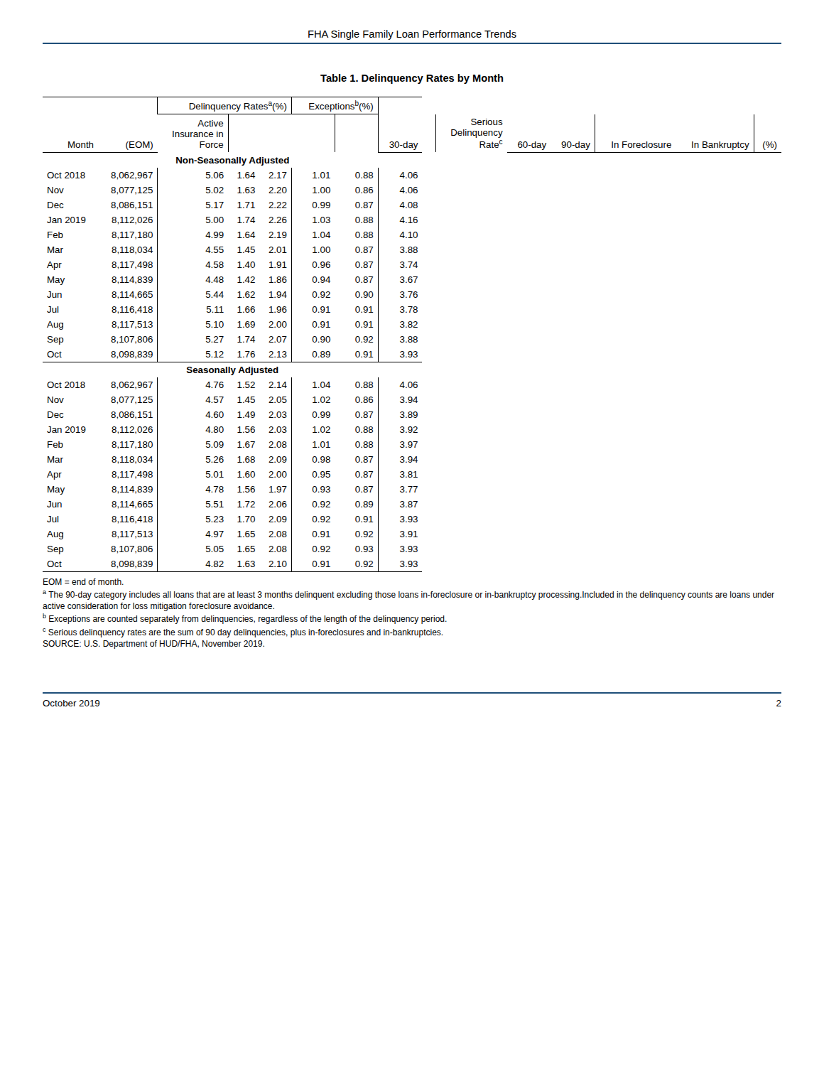FHA Single Family Loan Performance Trends
Table 1. Delinquency Rates by Month
| | | Delinquency Rates a (%) | Exceptions b (%) | |
| --- | --- | --- | --- | --- |
| Active Insurance in Force | | | | | | Serious Delinquency Rate c |
| Month | (EOM) | 30-day | 60-day | 90-day | In Foreclosure | In Bankruptcy | (%) |
| Non-Seasonally Adjusted |
| Oct 2018 | 8,062,967 | 5.06 | 1.64 | 2.17 | 1.01 | 0.88 | 4.06 |
| Nov | 8,077,125 | 5.02 | 1.63 | 2.20 | 1.00 | 0.86 | 4.06 |
| Dec | 8,086,151 | 5.17 | 1.71 | 2.22 | 0.99 | 0.87 | 4.08 |
| Jan 2019 | 8,112,026 | 5.00 | 1.74 | 2.26 | 1.03 | 0.88 | 4.16 |
| Feb | 8,117,180 | 4.99 | 1.64 | 2.19 | 1.04 | 0.88 | 4.10 |
| Mar | 8,118,034 | 4.55 | 1.45 | 2.01 | 1.00 | 0.87 | 3.88 |
| Apr | 8,117,498 | 4.58 | 1.40 | 1.91 | 0.96 | 0.87 | 3.74 |
| May | 8,114,839 | 4.48 | 1.42 | 1.86 | 0.94 | 0.87 | 3.67 |
| Jun | 8,114,665 | 5.44 | 1.62 | 1.94 | 0.92 | 0.90 | 3.76 |
| Jul | 8,116,418 | 5.11 | 1.66 | 1.96 | 0.91 | 0.91 | 3.78 |
| Aug | 8,117,513 | 5.10 | 1.69 | 2.00 | 0.91 | 0.91 | 3.82 |
| Sep | 8,107,806 | 5.27 | 1.74 | 2.07 | 0.90 | 0.92 | 3.88 |
| Oct | 8,098,839 | 5.12 | 1.76 | 2.13 | 0.89 | 0.91 | 3.93 |
| Seasonally Adjusted |
| Oct 2018 | 8,062,967 | 4.76 | 1.52 | 2.14 | 1.04 | 0.88 | 4.06 |
| Nov | 8,077,125 | 4.57 | 1.45 | 2.05 | 1.02 | 0.86 | 3.94 |
| Dec | 8,086,151 | 4.60 | 1.49 | 2.03 | 0.99 | 0.87 | 3.89 |
| Jan 2019 | 8,112,026 | 4.80 | 1.56 | 2.03 | 1.02 | 0.88 | 3.92 |
| Feb | 8,117,180 | 5.09 | 1.67 | 2.08 | 1.01 | 0.88 | 3.97 |
| Mar | 8,118,034 | 5.26 | 1.68 | 2.09 | 0.98 | 0.87 | 3.94 |
| Apr | 8,117,498 | 5.01 | 1.60 | 2.00 | 0.95 | 0.87 | 3.81 |
| May | 8,114,839 | 4.78 | 1.56 | 1.97 | 0.93 | 0.87 | 3.77 |
| Jun | 8,114,665 | 5.51 | 1.72 | 2.06 | 0.92 | 0.89 | 3.87 |
| Jul | 8,116,418 | 5.23 | 1.70 | 2.09 | 0.92 | 0.91 | 3.93 |
| Aug | 8,117,513 | 4.97 | 1.65 | 2.08 | 0.91 | 0.92 | 3.91 |
| Sep | 8,107,806 | 5.05 | 1.65 | 2.08 | 0.92 | 0.93 | 3.93 |
| Oct | 8,098,839 | 4.82 | 1.63 | 2.10 | 0.91 | 0.92 | 3.93 |
EOM = end of month.
a The 90-day category includes all loans that are at least 3 months delinquent excluding those loans in-foreclosure or in-bankruptcy processing.Included in the delinquency counts are loans under active consideration for loss mitigation foreclosure avoidance.
b Exceptions are counted separately from delinquencies, regardless of the length of the delinquency period.
c Serious delinquency rates are the sum of 90 day delinquencies, plus in-foreclosures and in-bankruptcies.
SOURCE: U.S. Department of HUD/FHA, November 2019.
October 2019 2